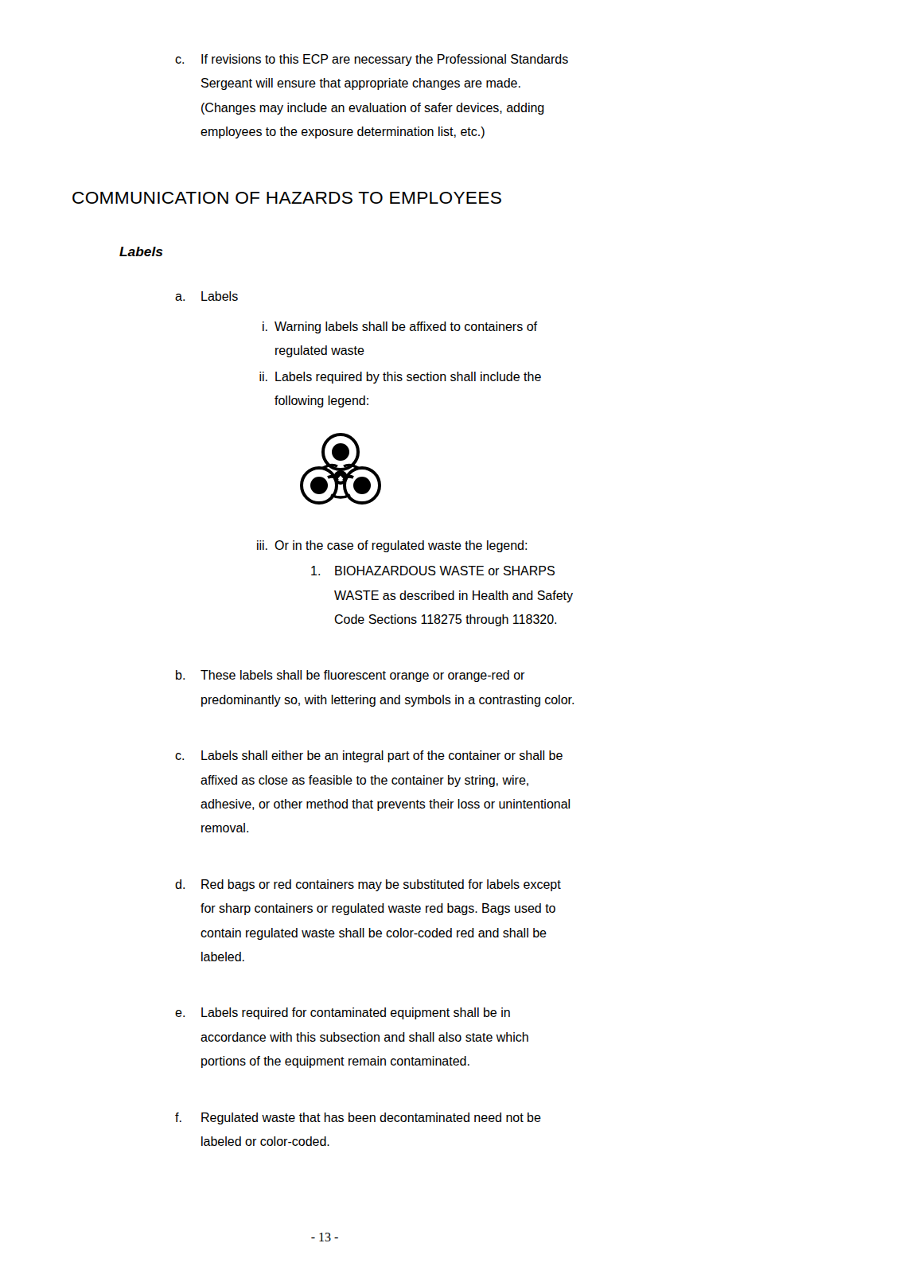c.
If revisions to this ECP are necessary the Professional Standards Sergeant will ensure that appropriate changes are made. (Changes may include an evaluation of safer devices, adding employees to the exposure determination list, etc.)
COMMUNICATION OF HAZARDS TO EMPLOYEES
Labels
a.
Labels
i.
Warning labels shall be affixed to containers of regulated waste
ii.
Labels required by this section shall include the following legend:
iii.
Or in the case of regulated waste the legend:
1.
BIOHAZARDOUS WASTE or SHARPS WASTE as described in Health and Safety Code Sections 118275 through 118320.
b.
These labels shall be fluorescent orange or orange-red or predominantly so, with lettering and symbols in a contrasting color.
c.
Labels shall either be an integral part of the container or shall be affixed as close as feasible to the container by string, wire, adhesive, or other method that prevents their loss or unintentional removal.
d.
Red bags or red containers may be substituted for labels except for sharp containers or regulated waste red bags. Bags used to contain regulated waste shall be color-coded red and shall be labeled.
e.
Labels required for contaminated equipment shall be in accordance with this subsection and shall also state which portions of the equipment remain contaminated.
f.
Regulated waste that has been decontaminated need not be labeled or color-coded.
- 13 -